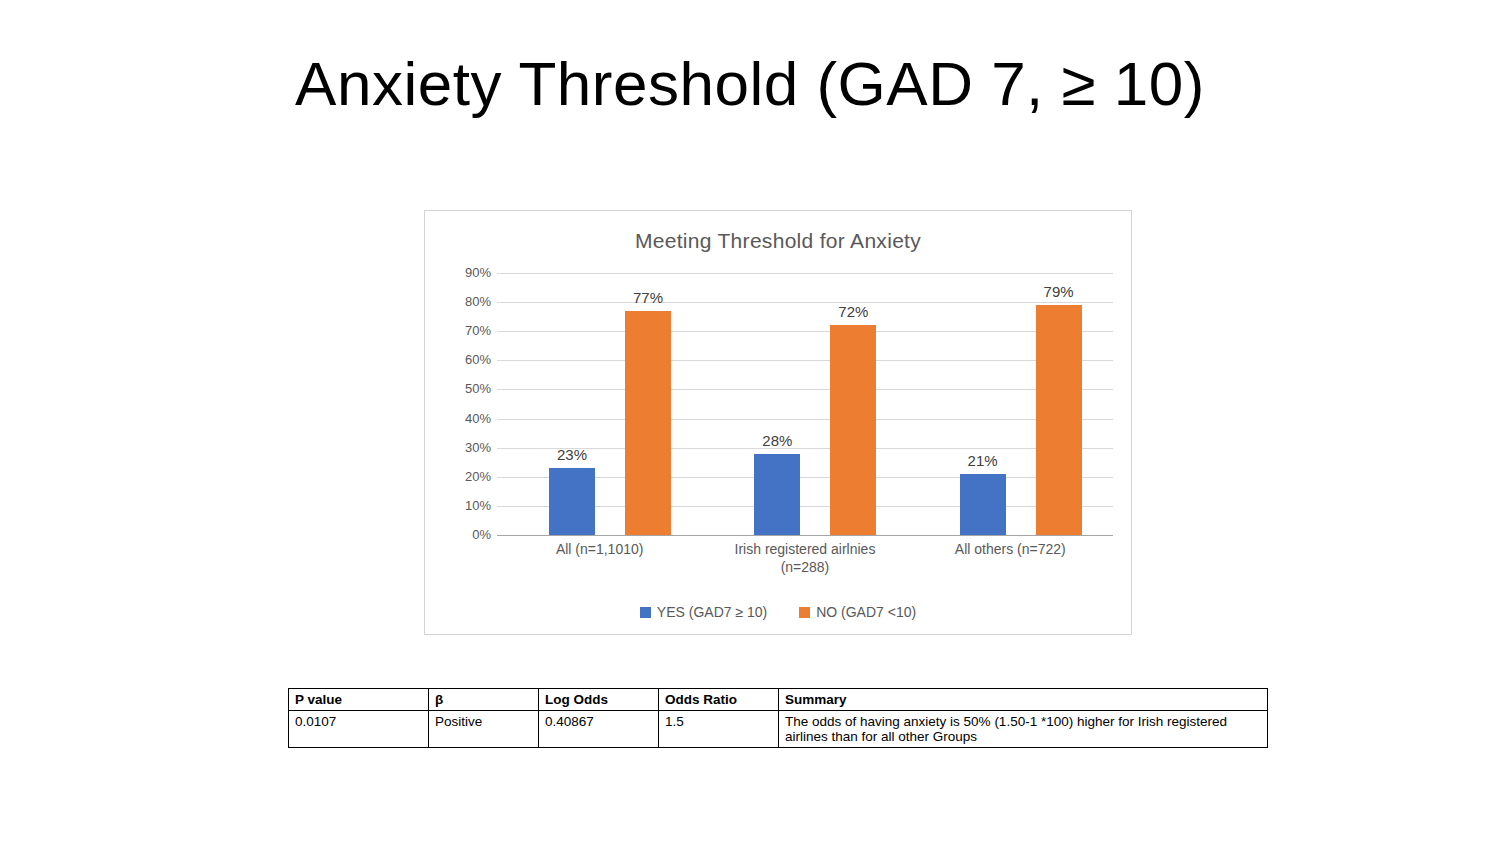Anxiety Threshold (GAD 7, ≥ 10)
Meeting Threshold for Anxiety
90%
80%
70%
60%
50%
40%
30%
20%
10%
0%
23%
77%
28%
72%
21%
79%
All (n=1,1010)
Irish registered airlnies
(n=288)
All others (n=722)
YES (GAD7 ≥ 10) NO (GAD7 <10)
| P value | β | Log Odds | Odds Ratio | Summary |
| --- | --- | --- | --- | --- |
| 0.0107 | Positive | 0.40867 | 1.5 | The odds of having anxiety is 50% (1.50-1 *100) higher for Irish registered airlines than for all other Groups |